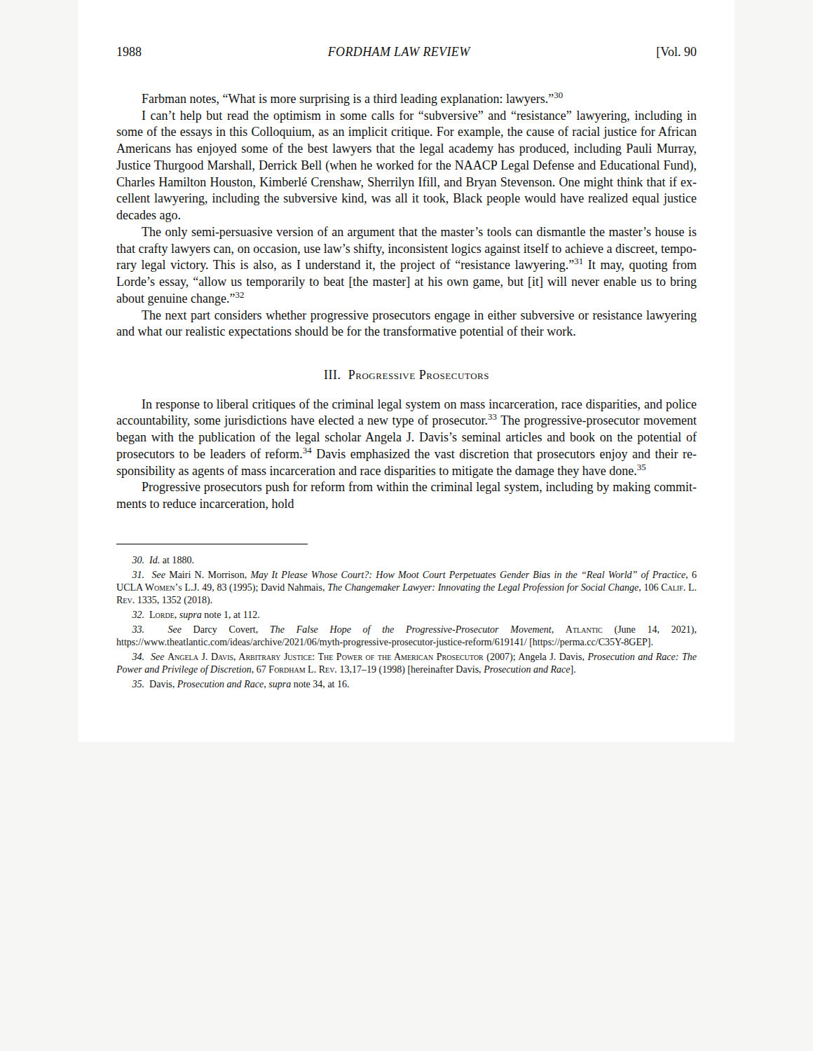1988 Fordham Law Review [Vol. 90
Farbman notes, “What is more surprising is a third leading explanation: lawyers.”30
I can’t help but read the optimism in some calls for “subversive” and “resistance” lawyering, including in some of the essays in this Colloquium, as an implicit critique. For example, the cause of racial justice for African Americans has enjoyed some of the best lawyers that the legal academy has produced, including Pauli Murray, Justice Thurgood Marshall, Derrick Bell (when he worked for the NAACP Legal Defense and Educational Fund), Charles Hamilton Houston, Kimberlé Crenshaw, Sherrilyn Ifill, and Bryan Stevenson. One might think that if excellent lawyering, including the subversive kind, was all it took, Black people would have realized equal justice decades ago.
The only semi-persuasive version of an argument that the master’s tools can dismantle the master’s house is that crafty lawyers can, on occasion, use law’s shifty, inconsistent logics against itself to achieve a discreet, temporary legal victory. This is also, as I understand it, the project of “resistance lawyering.”31 It may, quoting from Lorde’s essay, “allow us temporarily to beat [the master] at his own game, but [it] will never enable us to bring about genuine change.”32
The next part considers whether progressive prosecutors engage in either subversive or resistance lawyering and what our realistic expectations should be for the transformative potential of their work.
III. Progressive Prosecutors
In response to liberal critiques of the criminal legal system on mass incarceration, race disparities, and police accountability, some jurisdictions have elected a new type of prosecutor.33 The progressive-prosecutor movement began with the publication of the legal scholar Angela J. Davis’s seminal articles and book on the potential of prosecutors to be leaders of reform.34 Davis emphasized the vast discretion that prosecutors enjoy and their responsibility as agents of mass incarceration and race disparities to mitigate the damage they have done.35
Progressive prosecutors push for reform from within the criminal legal system, including by making commitments to reduce incarceration, hold
30. Id. at 1880.
31. See Mairi N. Morrison, May It Please Whose Court?: How Moot Court Perpetuates Gender Bias in the “Real World” of Practice, 6 UCLA Women’s L.J. 49, 83 (1995); David Nahmais, The Changemaker Lawyer: Innovating the Legal Profession for Social Change, 106 Calif. L. Rev. 1335, 1352 (2018).
32. Lorde, supra note 1, at 112.
33. See Darcy Covert, The False Hope of the Progressive-Prosecutor Movement, Atlantic (June 14, 2021), https://www.theatlantic.com/ideas/archive/2021/06/myth-progressive-prosecutor-justice-reform/619141/ [https://perma.cc/C35Y-8GEP].
34. See Angela J. Davis, Arbitrary Justice: The Power of the American Prosecutor (2007); Angela J. Davis, Prosecution and Race: The Power and Privilege of Discretion, 67 Fordham L. Rev. 13,17–19 (1998) [hereinafter Davis, Prosecution and Race].
35. Davis, Prosecution and Race, supra note 34, at 16.